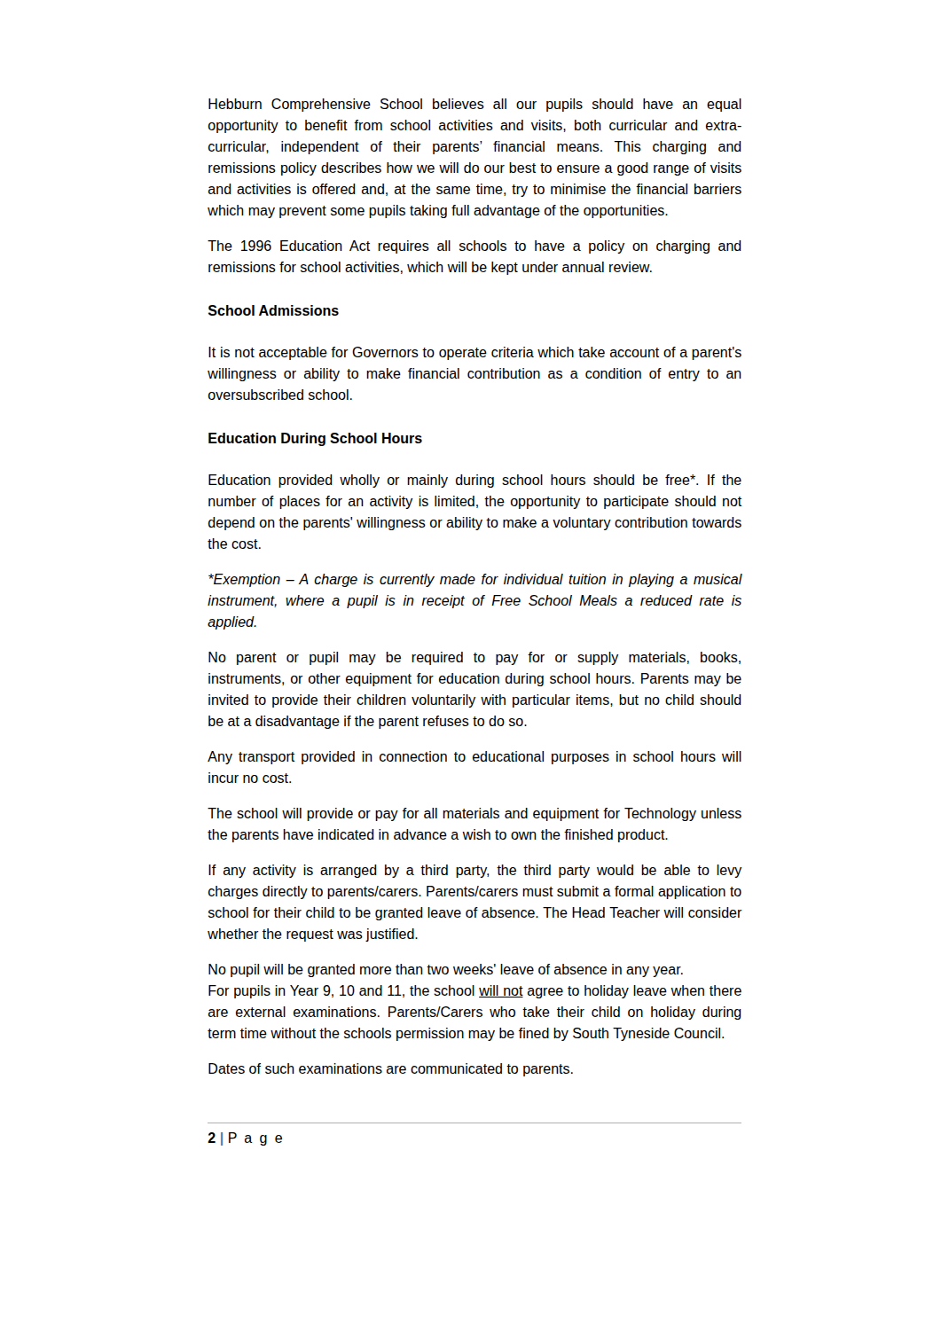Hebburn Comprehensive School believes all our pupils should have an equal opportunity to benefit from school activities and visits, both curricular and extra-curricular, independent of their parents’ financial means. This charging and remissions policy describes how we will do our best to ensure a good range of visits and activities is offered and, at the same time, try to minimise the financial barriers which may prevent some pupils taking full advantage of the opportunities.
The 1996 Education Act requires all schools to have a policy on charging and remissions for school activities, which will be kept under annual review.
School Admissions
It is not acceptable for Governors to operate criteria which take account of a parent's willingness or ability to make financial contribution as a condition of entry to an oversubscribed school.
Education During School Hours
Education provided wholly or mainly during school hours should be free*. If the number of places for an activity is limited, the opportunity to participate should not depend on the parents' willingness or ability to make a voluntary contribution towards the cost.
*Exemption – A charge is currently made for individual tuition in playing a musical instrument, where a pupil is in receipt of Free School Meals a reduced rate is applied.
No parent or pupil may be required to pay for or supply materials, books, instruments, or other equipment for education during school hours. Parents may be invited to provide their children voluntarily with particular items, but no child should be at a disadvantage if the parent refuses to do so.
Any transport provided in connection to educational purposes in school hours will incur no cost.
The school will provide or pay for all materials and equipment for Technology unless the parents have indicated in advance a wish to own the finished product.
If any activity is arranged by a third party, the third party would be able to levy charges directly to parents/carers. Parents/carers must submit a formal application to school for their child to be granted leave of absence. The Head Teacher will consider whether the request was justified.
No pupil will be granted more than two weeks' leave of absence in any year.
For pupils in Year 9, 10 and 11, the school will not agree to holiday leave when there are external examinations. Parents/Carers who take their child on holiday during term time without the schools permission may be fined by South Tyneside Council.
Dates of such examinations are communicated to parents.
2 | P a g e